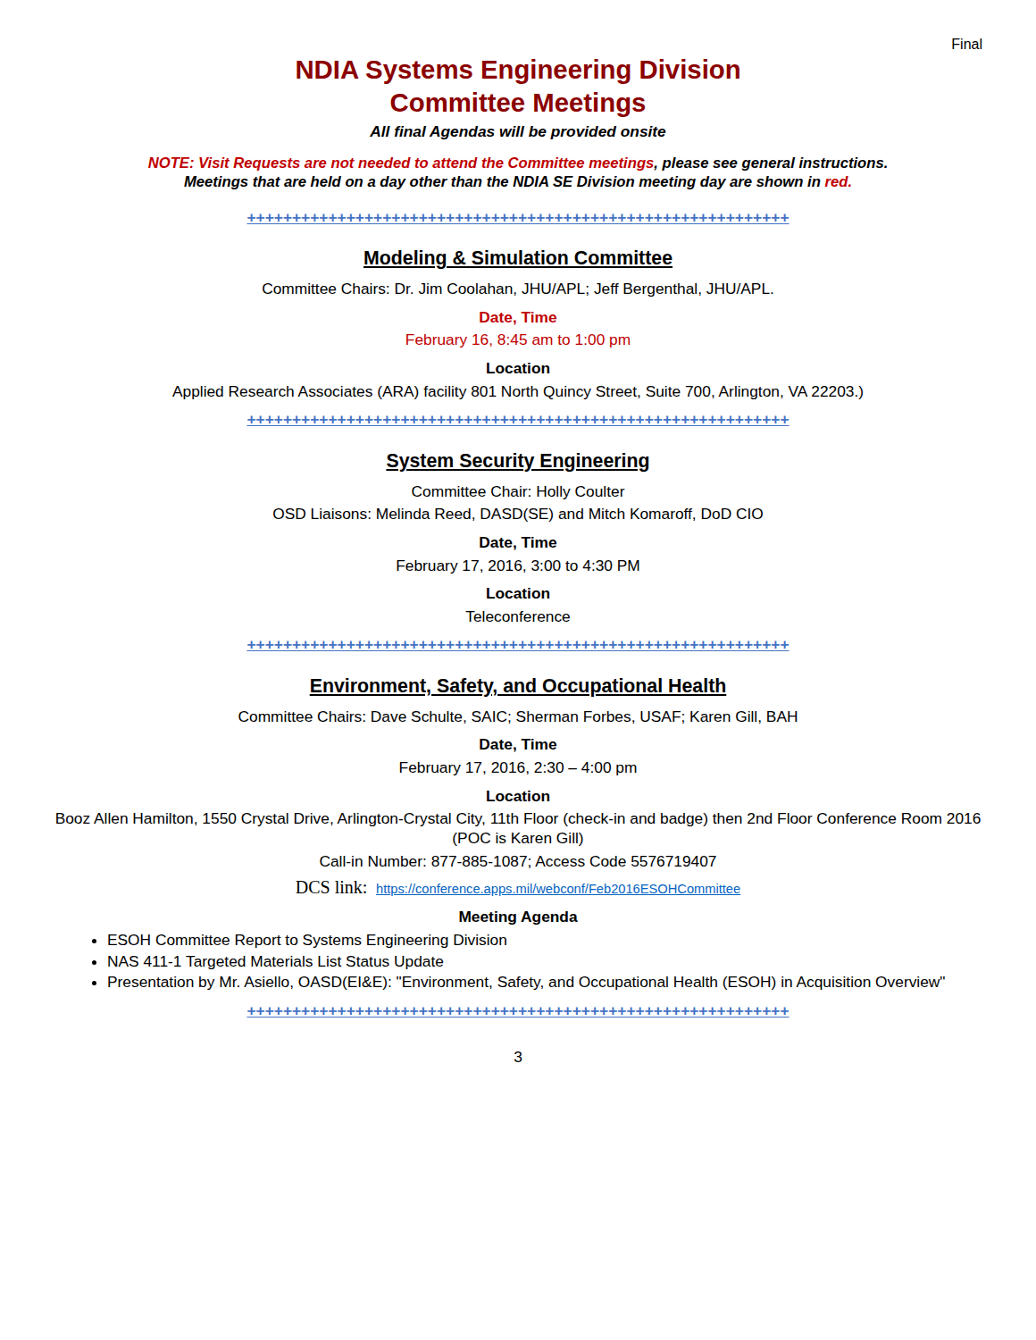Final
NDIA Systems Engineering Division
Committee Meetings
All final Agendas will be provided onsite
NOTE: Visit Requests are not needed to attend the Committee meetings, please see general instructions.
Meetings that are held on a day other than the NDIA SE Division meeting day are shown in red.
++++++++++++++++++++++++++++++++++++++++++++++++++++++++++++
Modeling & Simulation Committee
Committee Chairs: Dr. Jim Coolahan, JHU/APL; Jeff Bergenthal, JHU/APL.
Date, Time
February 16, 8:45 am to 1:00 pm
Location
Applied Research Associates (ARA) facility 801 North Quincy Street, Suite 700, Arlington, VA 22203.)
++++++++++++++++++++++++++++++++++++++++++++++++++++++++++++
System Security Engineering
Committee Chair: Holly Coulter
OSD Liaisons: Melinda Reed, DASD(SE) and Mitch Komaroff, DoD CIO
Date, Time
February 17, 2016, 3:00 to 4:30 PM
Location
Teleconference
++++++++++++++++++++++++++++++++++++++++++++++++++++++++++++
Environment, Safety, and Occupational Health
Committee Chairs: Dave Schulte, SAIC; Sherman Forbes, USAF; Karen Gill, BAH
Date, Time
February 17, 2016, 2:30 – 4:00 pm
Location
Booz Allen Hamilton, 1550 Crystal Drive, Arlington-Crystal City, 11th Floor (check-in and badge) then 2nd Floor Conference Room 2016 (POC is Karen Gill)
Call-in Number: 877-885-1087; Access Code 5576719407
DCS link: https://conference.apps.mil/webconf/Feb2016ESOHCommittee
Meeting Agenda
ESOH Committee Report to Systems Engineering Division
NAS 411-1 Targeted Materials List Status Update
Presentation by Mr. Asiello, OASD(EI&E): "Environment, Safety, and Occupational Health (ESOH) in Acquisition Overview"
++++++++++++++++++++++++++++++++++++++++++++++++++++++++++++
3